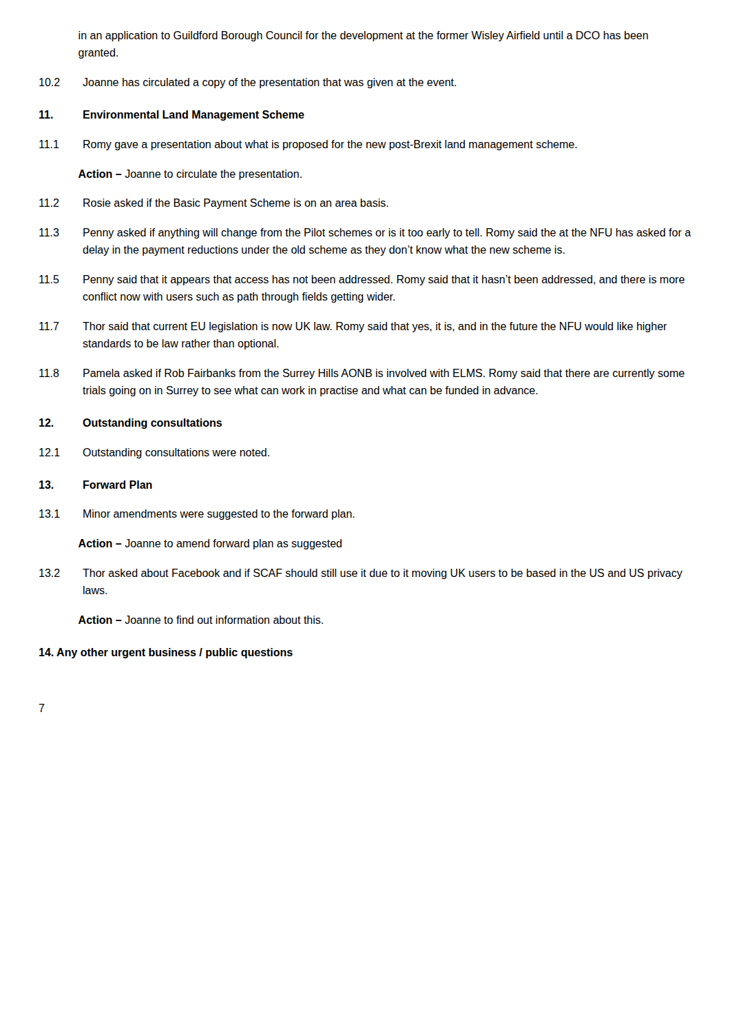in an application to Guildford Borough Council for the development at the former Wisley Airfield until a DCO has been granted.
10.2
Joanne has circulated a copy of the presentation that was given at the event.
11. Environmental Land Management Scheme
11.1
Romy gave a presentation about what is proposed for the new post-Brexit land management scheme.
Action – Joanne to circulate the presentation.
11.2
Rosie asked if the Basic Payment Scheme is on an area basis.
11.3
Penny asked if anything will change from the Pilot schemes or is it too early to tell. Romy said the at the NFU has asked for a delay in the payment reductions under the old scheme as they don’t know what the new scheme is.
11.5
Penny said that it appears that access has not been addressed. Romy said that it hasn’t been addressed, and there is more conflict now with users such as path through fields getting wider.
11.7
Thor said that current EU legislation is now UK law. Romy said that yes, it is, and in the future the NFU would like higher standards to be law rather than optional.
11.8
Pamela asked if Rob Fairbanks from the Surrey Hills AONB is involved with ELMS. Romy said that there are currently some trials going on in Surrey to see what can work in practise and what can be funded in advance.
12. Outstanding consultations
12.1
Outstanding consultations were noted.
13. Forward Plan
13.1
Minor amendments were suggested to the forward plan.
Action – Joanne to amend forward plan as suggested
13.2
Thor asked about Facebook and if SCAF should still use it due to it moving UK users to be based in the US and US privacy laws.
Action – Joanne to find out information about this.
14. Any other urgent business / public questions
7